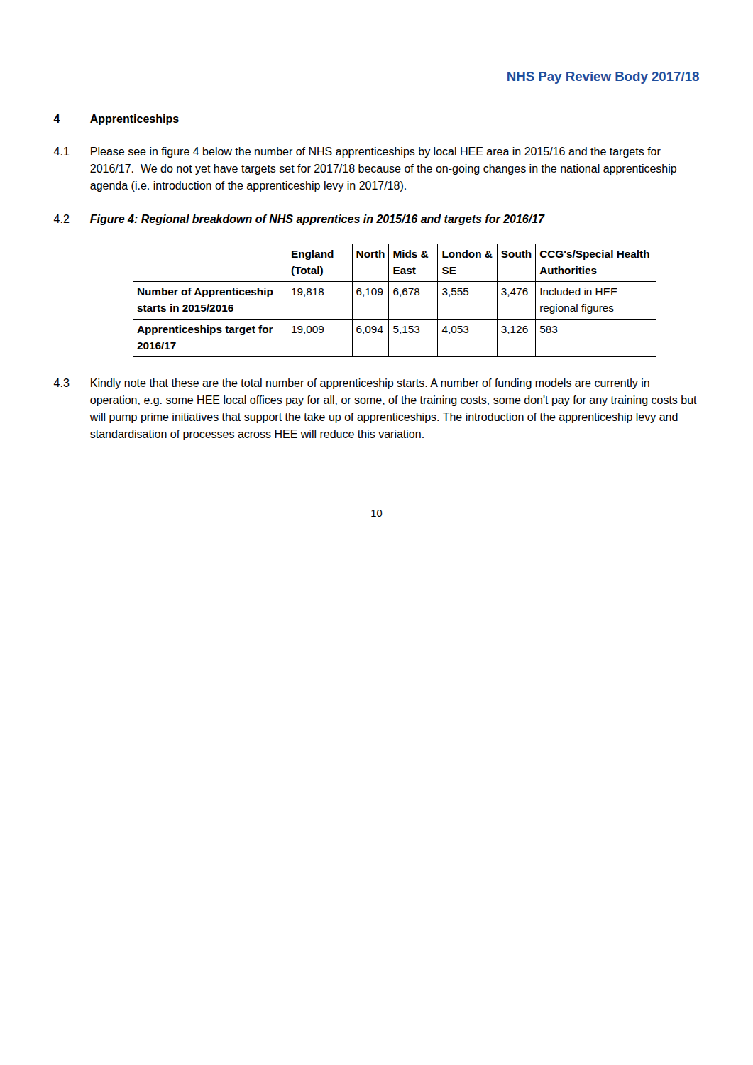NHS Pay Review Body 2017/18
4 Apprenticeships
4.1 Please see in figure 4 below the number of NHS apprenticeships by local HEE area in 2015/16 and the targets for 2016/17. We do not yet have targets set for 2017/18 because of the on-going changes in the national apprenticeship agenda (i.e. introduction of the apprenticeship levy in 2017/18).
4.2 Figure 4: Regional breakdown of NHS apprentices in 2015/16 and targets for 2016/17
| | England (Total) | North | Mids & East | London & SE | South | CCG's/Special Health Authorities |
| --- | --- | --- | --- | --- | --- | --- |
| Number of Apprenticeship starts in 2015/2016 | 19,818 | 6,109 | 6,678 | 3,555 | 3,476 | Included in HEE regional figures |
| Apprenticeships target for 2016/17 | 19,009 | 6,094 | 5,153 | 4,053 | 3,126 | 583 |
4.3 Kindly note that these are the total number of apprenticeship starts. A number of funding models are currently in operation, e.g. some HEE local offices pay for all, or some, of the training costs, some don't pay for any training costs but will pump prime initiatives that support the take up of apprenticeships. The introduction of the apprenticeship levy and standardisation of processes across HEE will reduce this variation.
10